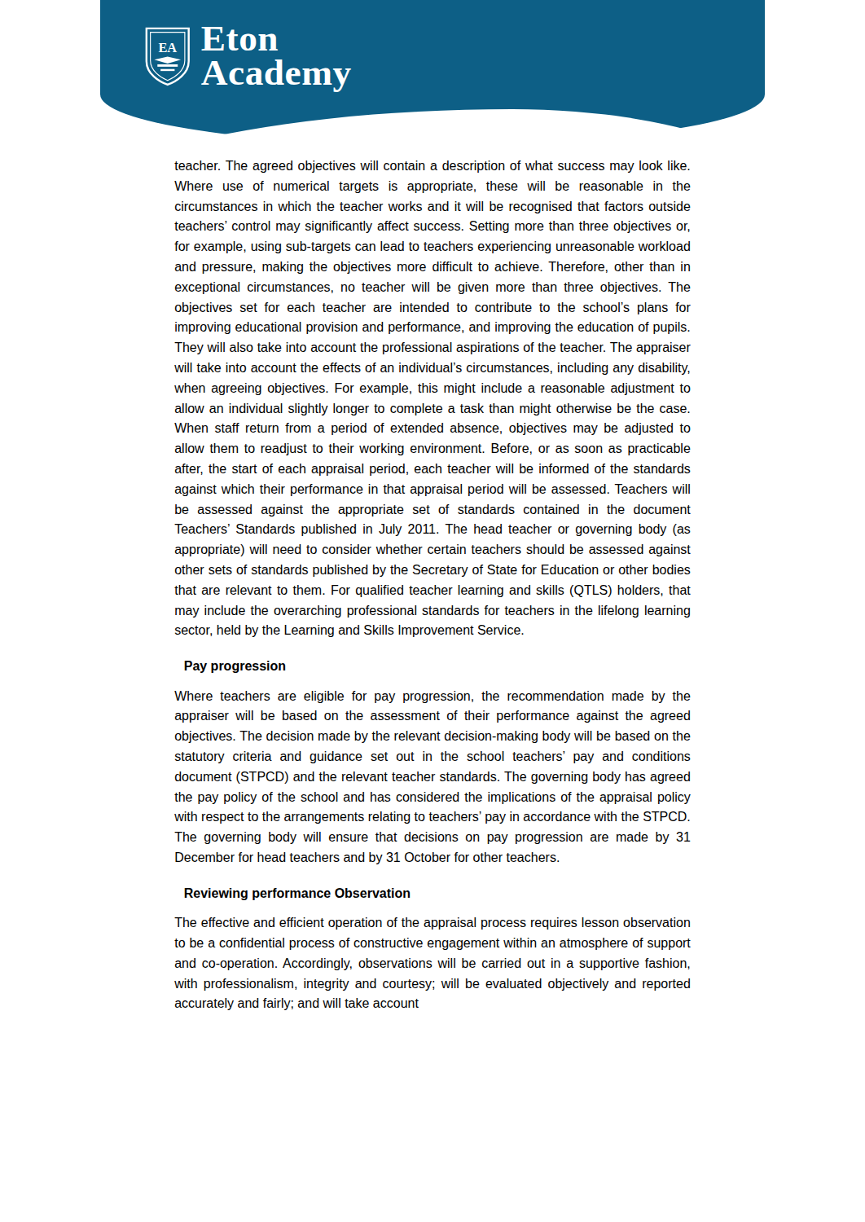EA
Eton
Academy
teacher. The agreed objectives will contain a description of what success may look like. Where use of numerical targets is appropriate, these will be reasonable in the circumstances in which the teacher works and it will be recognised that factors outside teachers’ control may significantly affect success. Setting more than three objectives or, for example, using sub-targets can lead to teachers experiencing unreasonable workload and pressure, making the objectives more difficult to achieve. Therefore, other than in exceptional circumstances, no teacher will be given more than three objectives. The objectives set for each teacher are intended to contribute to the school’s plans for improving educational provision and performance, and improving the education of pupils. They will also take into account the professional aspirations of the teacher. The appraiser will take into account the effects of an individual’s circumstances, including any disability, when agreeing objectives. For example, this might include a reasonable adjustment to allow an individual slightly longer to complete a task than might otherwise be the case. When staff return from a period of extended absence, objectives may be adjusted to allow them to readjust to their working environment. Before, or as soon as practicable after, the start of each appraisal period, each teacher will be informed of the standards against which their performance in that appraisal period will be assessed. Teachers will be assessed against the appropriate set of standards contained in the document Teachers’ Standards published in July 2011. The head teacher or governing body (as appropriate) will need to consider whether certain teachers should be assessed against other sets of standards published by the Secretary of State for Education or other bodies that are relevant to them. For qualified teacher learning and skills (QTLS) holders, that may include the overarching professional standards for teachers in the lifelong learning sector, held by the Learning and Skills Improvement Service.
Pay progression
Where teachers are eligible for pay progression, the recommendation made by the appraiser will be based on the assessment of their performance against the agreed objectives. The decision made by the relevant decision-making body will be based on the statutory criteria and guidance set out in the school teachers’ pay and conditions document (STPCD) and the relevant teacher standards. The governing body has agreed the pay policy of the school and has considered the implications of the appraisal policy with respect to the arrangements relating to teachers’ pay in accordance with the STPCD. The governing body will ensure that decisions on pay progression are made by 31 December for head teachers and by 31 October for other teachers.
Reviewing performance Observation
The effective and efficient operation of the appraisal process requires lesson observation to be a confidential process of constructive engagement within an atmosphere of support and co-operation. Accordingly, observations will be carried out in a supportive fashion, with professionalism, integrity and courtesy; will be evaluated objectively and reported accurately and fairly; and will take account